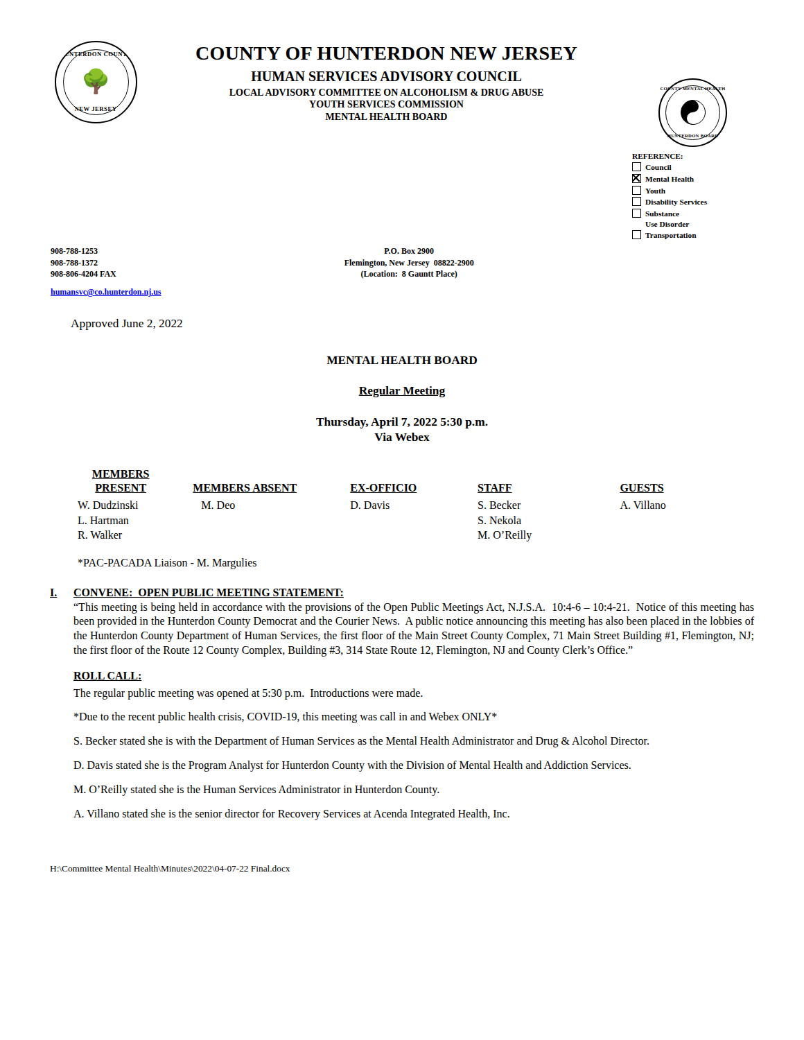| HUNTERDON COUNTY 🌳 NEW JERSEY | COUNTY OF HUNTERDON NEW JERSEY HUMAN SERVICES ADVISORY COUNCIL LOCAL ADVISORY COMMITTEE ON ALCOHOLISM & DRUG ABUSE YOUTH SERVICES COMMISSION MENTAL HEALTH BOARD | COUNTY MENTAL HEALTH HUNTERDON BOARD REFERENCE: / / Council / / / Mental Health / / / Youth / / / Disability Services / / / Substance Use Disorder / / / Transportation / |
| 908-788-1253 908-788-1372 908-806-4204 FAX humansvc@co.hunterdon.nj.us | P.O. Box 2900 Flemington, New Jersey 08822-2900 (Location: 8 Gauntt Place) | |
Approved June 2, 2022
MENTAL HEALTH BOARD
Regular Meeting
Thursday, April 7, 2022 5:30 p.m.
Via Webex
| MEMBERS PRESENT | MEMBERS ABSENT | EX-OFFICIO | STAFF | GUESTS |
| --- | --- | --- | --- | --- |
| W. Dudzinski L. Hartman R. Walker | M. Deo | D. Davis | S. Becker S. Nekola M. O’Reilly | A. Villano |
*PAC-PACADA Liaison - M. Margulies
I. CONVENE: OPEN PUBLIC MEETING STATEMENT:
“This meeting is being held in accordance with the provisions of the Open Public Meetings Act, N.J.S.A. 10:4-6 – 10:4-21. Notice of this meeting has been provided in the Hunterdon County Democrat and the Courier News. A public notice announcing this meeting has also been placed in the lobbies of the Hunterdon County Department of Human Services, the first floor of the Main Street County Complex, 71 Main Street Building #1, Flemington, NJ; the first floor of the Route 12 County Complex, Building #3, 314 State Route 12, Flemington, NJ and County Clerk’s Office.”
ROLL CALL:
The regular public meeting was opened at 5:30 p.m. Introductions were made.
*Due to the recent public health crisis, COVID-19, this meeting was call in and Webex ONLY*
S. Becker stated she is with the Department of Human Services as the Mental Health Administrator and Drug & Alcohol Director.
D. Davis stated she is the Program Analyst for Hunterdon County with the Division of Mental Health and Addiction Services.
M. O’Reilly stated she is the Human Services Administrator in Hunterdon County.
A. Villano stated she is the senior director for Recovery Services at Acenda Integrated Health, Inc.
H:\Committee Mental Health\Minutes\2022\04-07-22 Final.docx